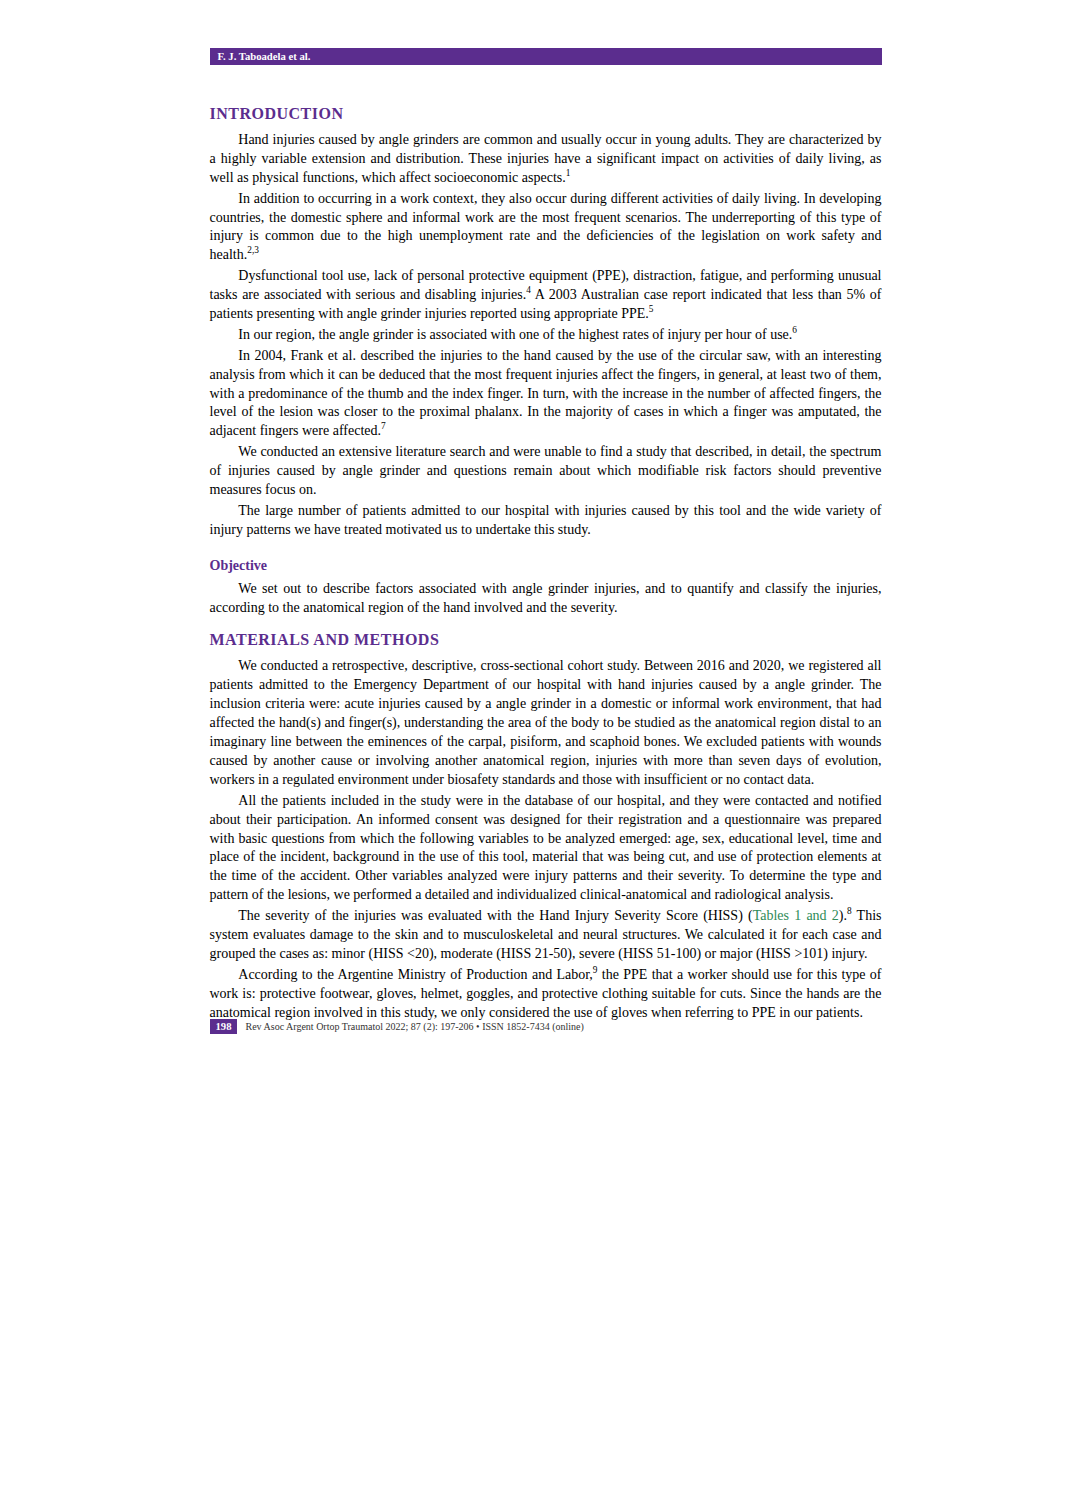F. J. Taboadela et al.
INTRODUCTION
Hand injuries caused by angle grinders are common and usually occur in young adults. They are characterized by a highly variable extension and distribution. These injuries have a significant impact on activities of daily living, as well as physical functions, which affect socioeconomic aspects.1
In addition to occurring in a work context, they also occur during different activities of daily living. In developing countries, the domestic sphere and informal work are the most frequent scenarios. The underreporting of this type of injury is common due to the high unemployment rate and the deficiencies of the legislation on work safety and health.2,3
Dysfunctional tool use, lack of personal protective equipment (PPE), distraction, fatigue, and performing unusual tasks are associated with serious and disabling injuries.4 A 2003 Australian case report indicated that less than 5% of patients presenting with angle grinder injuries reported using appropriate PPE.5
In our region, the angle grinder is associated with one of the highest rates of injury per hour of use.6
In 2004, Frank et al. described the injuries to the hand caused by the use of the circular saw, with an interesting analysis from which it can be deduced that the most frequent injuries affect the fingers, in general, at least two of them, with a predominance of the thumb and the index finger. In turn, with the increase in the number of affected fingers, the level of the lesion was closer to the proximal phalanx. In the majority of cases in which a finger was amputated, the adjacent fingers were affected.7
We conducted an extensive literature search and were unable to find a study that described, in detail, the spectrum of injuries caused by angle grinder and questions remain about which modifiable risk factors should preventive measures focus on.
The large number of patients admitted to our hospital with injuries caused by this tool and the wide variety of injury patterns we have treated motivated us to undertake this study.
Objective
We set out to describe factors associated with angle grinder injuries, and to quantify and classify the injuries, according to the anatomical region of the hand involved and the severity.
MATERIALS AND METHODS
We conducted a retrospective, descriptive, cross-sectional cohort study. Between 2016 and 2020, we registered all patients admitted to the Emergency Department of our hospital with hand injuries caused by a angle grinder. The inclusion criteria were: acute injuries caused by a angle grinder in a domestic or informal work environment, that had affected the hand(s) and finger(s), understanding the area of the body to be studied as the anatomical region distal to an imaginary line between the eminences of the carpal, pisiform, and scaphoid bones. We excluded patients with wounds caused by another cause or involving another anatomical region, injuries with more than seven days of evolution, workers in a regulated environment under biosafety standards and those with insufficient or no contact data.
All the patients included in the study were in the database of our hospital, and they were contacted and notified about their participation. An informed consent was designed for their registration and a questionnaire was prepared with basic questions from which the following variables to be analyzed emerged: age, sex, educational level, time and place of the incident, background in the use of this tool, material that was being cut, and use of protection elements at the time of the accident. Other variables analyzed were injury patterns and their severity. To determine the type and pattern of the lesions, we performed a detailed and individualized clinical-anatomical and radiological analysis.
The severity of the injuries was evaluated with the Hand Injury Severity Score (HISS) (Tables 1 and 2).8 This system evaluates damage to the skin and to musculoskeletal and neural structures. We calculated it for each case and grouped the cases as: minor (HISS <20), moderate (HISS 21-50), severe (HISS 51-100) or major (HISS >101) injury.
According to the Argentine Ministry of Production and Labor,9 the PPE that a worker should use for this type of work is: protective footwear, gloves, helmet, goggles, and protective clothing suitable for cuts. Since the hands are the anatomical region involved in this study, we only considered the use of gloves when referring to PPE in our patients.
198 Rev Asoc Argent Ortop Traumatol 2022; 87 (2): 197-206 • ISSN 1852-7434 (online)